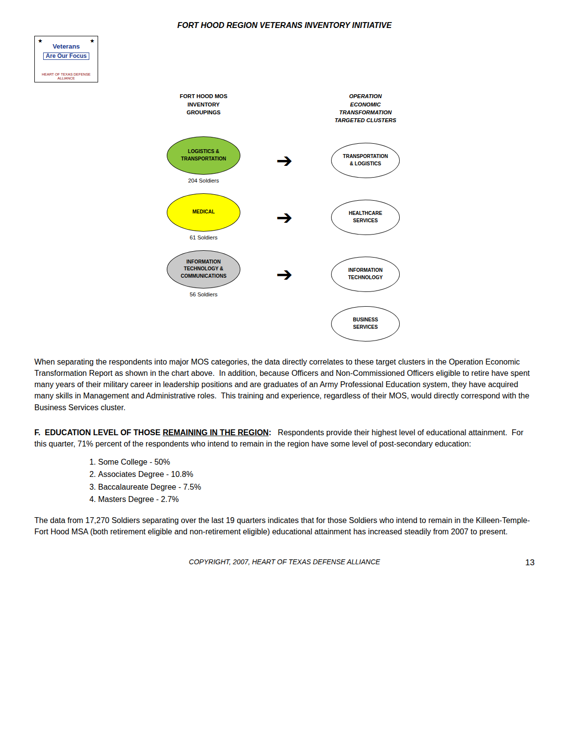FORT HOOD REGION VETERANS INVENTORY INITIATIVE
★ ★
Veterans
Are Our Focus
HEART OF TEXAS DEFENSE ALLIANCE
FORT HOOD MOS
INVENTORY
GROUPINGS
OPERATION
ECONOMIC
TRANSFORMATION
TARGETED CLUSTERS
LOGISTICS &
TRANSPORTATION
204 Soldiers
➔
TRANSPORTATION
& LOGISTICS
MEDICAL
61 Soldiers
➔
HEALTHCARE
SERVICES
INFORMATION
TECHNOLOGY &
COMMUNICATIONS
56 Soldiers
➔
INFORMATION
TECHNOLOGY
BUSINESS
SERVICES
When separating the respondents into major MOS categories, the data directly correlates to these target clusters in the Operation Economic Transformation Report as shown in the chart above. In addition, because Officers and Non-Commissioned Officers eligible to retire have spent many years of their military career in leadership positions and are graduates of an Army Professional Education system, they have acquired many skills in Management and Administrative roles. This training and experience, regardless of their MOS, would directly correspond with the Business Services cluster.
F. EDUCATION LEVEL OF THOSE REMAINING IN THE REGION:
Respondents provide their highest level of educational attainment. For this quarter, 71% percent of the respondents who intend to remain in the region have some level of post-secondary education:
Some College - 50%
Associates Degree - 10.8%
Baccalaureate Degree - 7.5%
Masters Degree - 2.7%
The data from 17,270 Soldiers separating over the last 19 quarters indicates that for those Soldiers who intend to remain in the Killeen-Temple-Fort Hood MSA (both retirement eligible and non-retirement eligible) educational attainment has increased steadily from 2007 to present.
COPYRIGHT, 2007, HEART OF TEXAS DEFENSE ALLIANCE
13